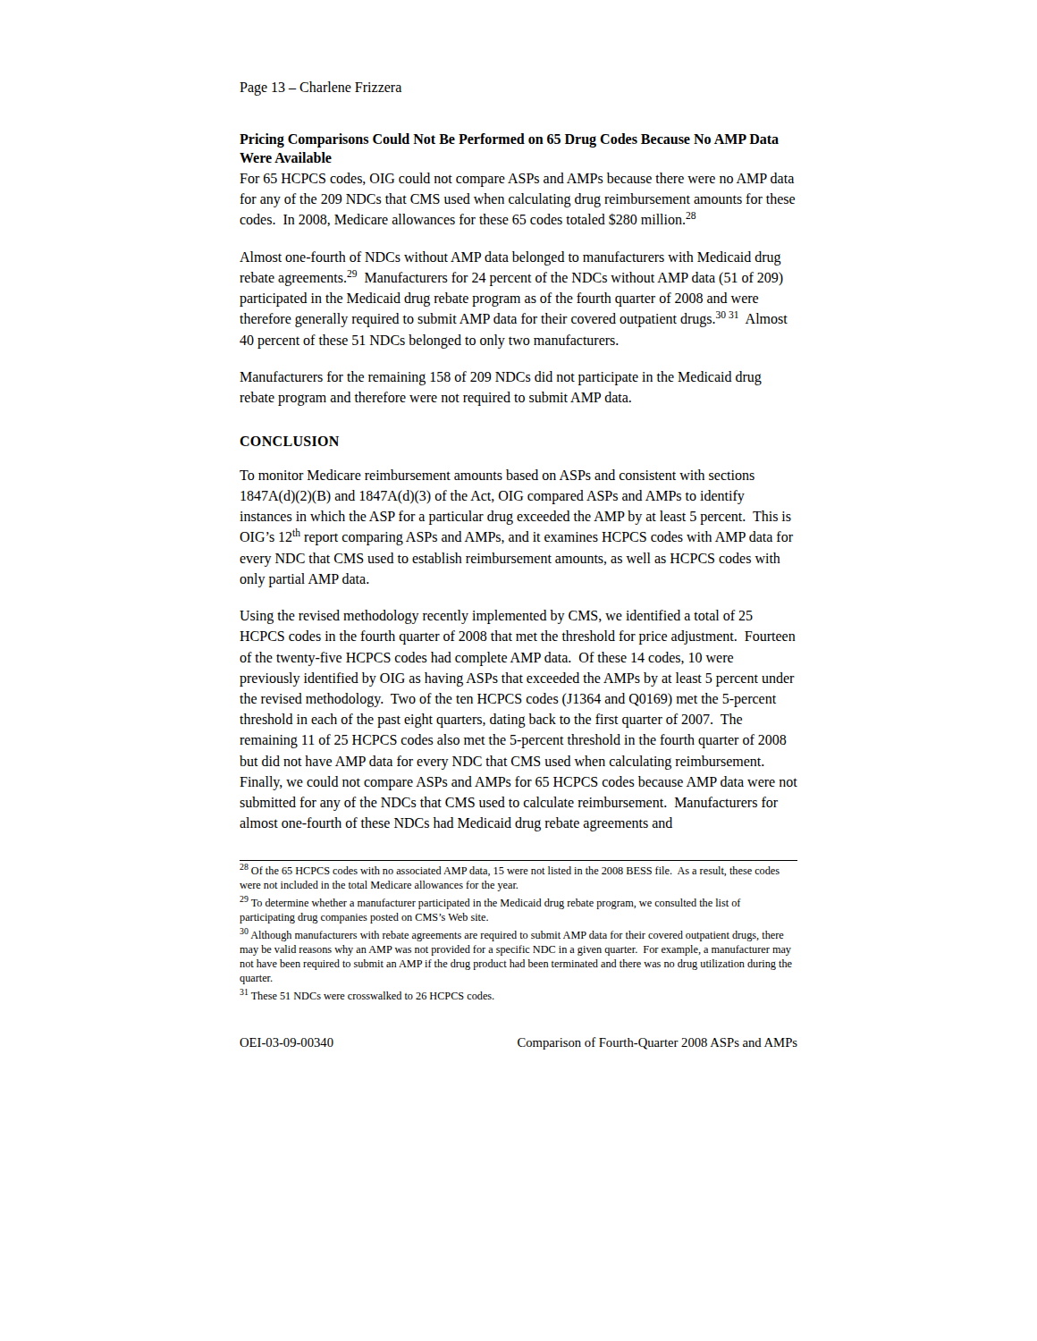Page 13 – Charlene Frizzera
Pricing Comparisons Could Not Be Performed on 65 Drug Codes Because No AMP Data Were Available
For 65 HCPCS codes, OIG could not compare ASPs and AMPs because there were no AMP data for any of the 209 NDCs that CMS used when calculating drug reimbursement amounts for these codes. In 2008, Medicare allowances for these 65 codes totaled $280 million.28
Almost one-fourth of NDCs without AMP data belonged to manufacturers with Medicaid drug rebate agreements.29 Manufacturers for 24 percent of the NDCs without AMP data (51 of 209) participated in the Medicaid drug rebate program as of the fourth quarter of 2008 and were therefore generally required to submit AMP data for their covered outpatient drugs.30 31 Almost 40 percent of these 51 NDCs belonged to only two manufacturers.
Manufacturers for the remaining 158 of 209 NDCs did not participate in the Medicaid drug rebate program and therefore were not required to submit AMP data.
CONCLUSION
To monitor Medicare reimbursement amounts based on ASPs and consistent with sections 1847A(d)(2)(B) and 1847A(d)(3) of the Act, OIG compared ASPs and AMPs to identify instances in which the ASP for a particular drug exceeded the AMP by at least 5 percent. This is OIG’s 12th report comparing ASPs and AMPs, and it examines HCPCS codes with AMP data for every NDC that CMS used to establish reimbursement amounts, as well as HCPCS codes with only partial AMP data.
Using the revised methodology recently implemented by CMS, we identified a total of 25 HCPCS codes in the fourth quarter of 2008 that met the threshold for price adjustment. Fourteen of the twenty-five HCPCS codes had complete AMP data. Of these 14 codes, 10 were previously identified by OIG as having ASPs that exceeded the AMPs by at least 5 percent under the revised methodology. Two of the ten HCPCS codes (J1364 and Q0169) met the 5-percent threshold in each of the past eight quarters, dating back to the first quarter of 2007. The remaining 11 of 25 HCPCS codes also met the 5-percent threshold in the fourth quarter of 2008 but did not have AMP data for every NDC that CMS used when calculating reimbursement. Finally, we could not compare ASPs and AMPs for 65 HCPCS codes because AMP data were not submitted for any of the NDCs that CMS used to calculate reimbursement. Manufacturers for almost one-fourth of these NDCs had Medicaid drug rebate agreements and
28 Of the 65 HCPCS codes with no associated AMP data, 15 were not listed in the 2008 BESS file. As a result, these codes were not included in the total Medicare allowances for the year.
29 To determine whether a manufacturer participated in the Medicaid drug rebate program, we consulted the list of participating drug companies posted on CMS’s Web site.
30 Although manufacturers with rebate agreements are required to submit AMP data for their covered outpatient drugs, there may be valid reasons why an AMP was not provided for a specific NDC in a given quarter. For example, a manufacturer may not have been required to submit an AMP if the drug product had been terminated and there was no drug utilization during the quarter.
31 These 51 NDCs were crosswalked to 26 HCPCS codes.
OEI-03-09-00340
Comparison of Fourth-Quarter 2008 ASPs and AMPs